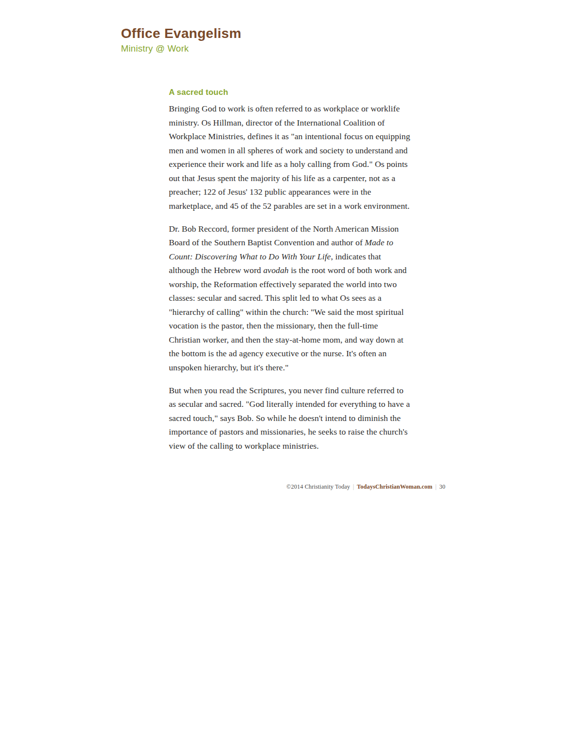Office Evangelism
Ministry @ Work
A sacred touch
Bringing God to work is often referred to as workplace or worklife ministry. Os Hillman, director of the International Coalition of Workplace Ministries, defines it as "an intentional focus on equipping men and women in all spheres of work and society to understand and experience their work and life as a holy calling from God." Os points out that Jesus spent the majority of his life as a carpenter, not as a preacher; 122 of Jesus' 132 public appearances were in the marketplace, and 45 of the 52 parables are set in a work environment.
Dr. Bob Reccord, former president of the North American Mission Board of the Southern Baptist Convention and author of Made to Count: Discovering What to Do With Your Life, indicates that although the Hebrew word avodah is the root word of both work and worship, the Reformation effectively separated the world into two classes: secular and sacred. This split led to what Os sees as a "hierarchy of calling" within the church: "We said the most spiritual vocation is the pastor, then the missionary, then the full-time Christian worker, and then the stay-at-home mom, and way down at the bottom is the ad agency executive or the nurse. It's often an unspoken hierarchy, but it's there."
But when you read the Scriptures, you never find culture referred to as secular and sacred. "God literally intended for everything to have a sacred touch," says Bob. So while he doesn't intend to diminish the importance of pastors and missionaries, he seeks to raise the church's view of the calling to workplace ministries.
©2014 Christianity Today|TodaysChristianWoman.com|30